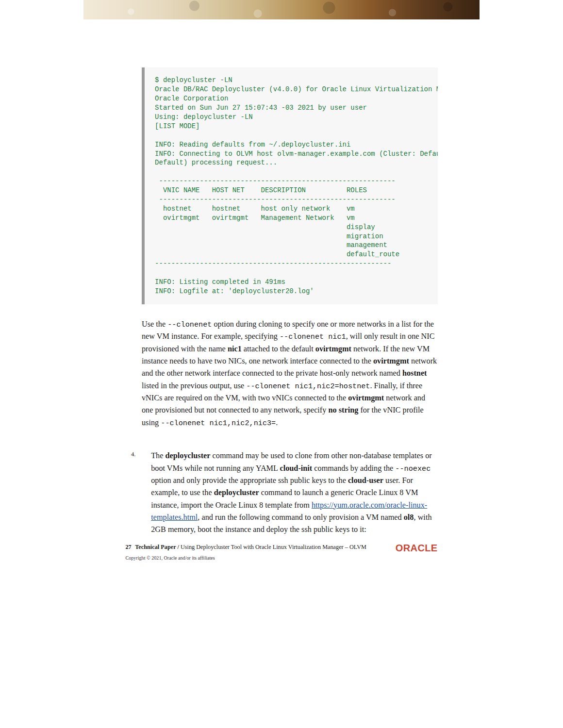$ deploycluster -LN
Oracle DB/RAC Deploycluster (v4.0.0) for Oracle Linux Virtualization Manager - (c) 2021
Oracle Corporation
Started on Sun Jun 27 15:07:43 -03 2021 by user user
Using: deploycluster -LN
[LIST MODE]

INFO: Reading defaults from ~/.deploycluster.ini
INFO: Connecting to OLVM host olvm-manager.example.com (Cluster: Default DataCenter:
Default) processing request...

 ----------------------------------------------------------
  VNIC NAME   HOST NET    DESCRIPTION          ROLES
 ----------------------------------------------------------
  hostnet     hostnet     host only network    vm
  ovirtmgmt   ovirtmgmt   Management Network   vm
                                               display
                                               migration
                                               management
                                               default_route
----------------------------------------------------------

INFO: Listing completed in 491ms
INFO: Logfile at: 'deploycluster20.log'
Use the --clonenet option during cloning to specify one or more networks in a list for the new VM instance. For example, specifying --clonenet nic1, will only result in one NIC provisioned with the name nic1 attached to the default ovirtmgmt network. If the new VM instance needs to have two NICs, one network interface connected to the ovirtmgmt network and the other network interface connected to the private host-only network named hostnet listed in the previous output, use --clonenet nic1,nic2=hostnet. Finally, if three vNICs are required on the VM, with two vNICs connected to the ovirtmgmt network and one provisioned but not connected to any network, specify no string for the vNIC profile using --clonenet nic1,nic2,nic3=.
The deploycluster command may be used to clone from other non-database templates or boot VMs while not running any YAML cloud-init commands by adding the --noexec option and only provide the appropriate ssh public keys to the cloud-user user. For example, to use the deploycluster command to launch a generic Oracle Linux 8 VM instance, import the Oracle Linux 8 template from https://yum.oracle.com/oracle-linux-templates.html, and run the following command to only provision a VM named ol8, with 2GB memory, boot the instance and deploy the ssh public keys to it:
27 Technical Paper / Using Deploycluster Tool with Oracle Linux Virtualization Manager – OLVM
Copyright © 2021, Oracle and/or its affiliates
ORACLE